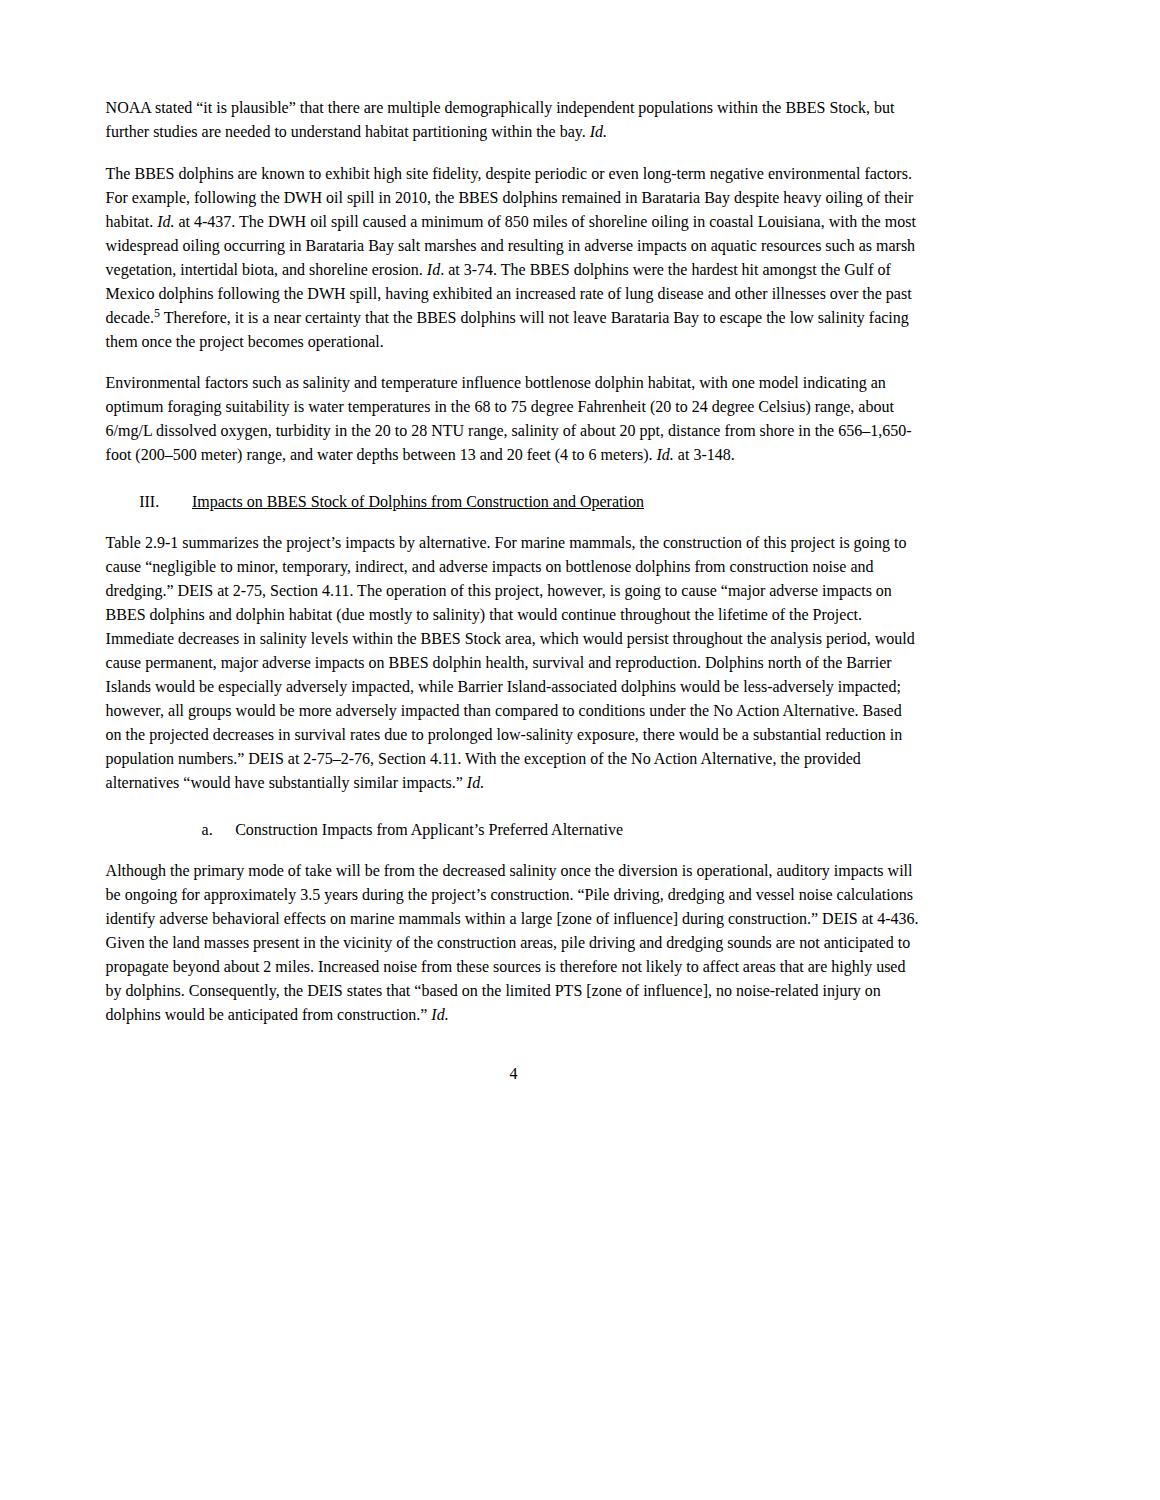NOAA stated “it is plausible” that there are multiple demographically independent populations within the BBES Stock, but further studies are needed to understand habitat partitioning within the bay. Id.
The BBES dolphins are known to exhibit high site fidelity, despite periodic or even long-term negative environmental factors. For example, following the DWH oil spill in 2010, the BBES dolphins remained in Barataria Bay despite heavy oiling of their habitat. Id. at 4-437. The DWH oil spill caused a minimum of 850 miles of shoreline oiling in coastal Louisiana, with the most widespread oiling occurring in Barataria Bay salt marshes and resulting in adverse impacts on aquatic resources such as marsh vegetation, intertidal biota, and shoreline erosion. Id. at 3-74. The BBES dolphins were the hardest hit amongst the Gulf of Mexico dolphins following the DWH spill, having exhibited an increased rate of lung disease and other illnesses over the past decade.5 Therefore, it is a near certainty that the BBES dolphins will not leave Barataria Bay to escape the low salinity facing them once the project becomes operational.
Environmental factors such as salinity and temperature influence bottlenose dolphin habitat, with one model indicating an optimum foraging suitability is water temperatures in the 68 to 75 degree Fahrenheit (20 to 24 degree Celsius) range, about 6/mg/L dissolved oxygen, turbidity in the 20 to 28 NTU range, salinity of about 20 ppt, distance from shore in the 656–1,650-foot (200–500 meter) range, and water depths between 13 and 20 feet (4 to 6 meters). Id. at 3-148.
III. Impacts on BBES Stock of Dolphins from Construction and Operation
Table 2.9-1 summarizes the project’s impacts by alternative. For marine mammals, the construction of this project is going to cause “negligible to minor, temporary, indirect, and adverse impacts on bottlenose dolphins from construction noise and dredging.” DEIS at 2-75, Section 4.11. The operation of this project, however, is going to cause “major adverse impacts on BBES dolphins and dolphin habitat (due mostly to salinity) that would continue throughout the lifetime of the Project. Immediate decreases in salinity levels within the BBES Stock area, which would persist throughout the analysis period, would cause permanent, major adverse impacts on BBES dolphin health, survival and reproduction. Dolphins north of the Barrier Islands would be especially adversely impacted, while Barrier Island-associated dolphins would be less-adversely impacted; however, all groups would be more adversely impacted than compared to conditions under the No Action Alternative. Based on the projected decreases in survival rates due to prolonged low-salinity exposure, there would be a substantial reduction in population numbers.” DEIS at 2-75–2-76, Section 4.11. With the exception of the No Action Alternative, the provided alternatives “would have substantially similar impacts.” Id.
a. Construction Impacts from Applicant’s Preferred Alternative
Although the primary mode of take will be from the decreased salinity once the diversion is operational, auditory impacts will be ongoing for approximately 3.5 years during the project’s construction. “Pile driving, dredging and vessel noise calculations identify adverse behavioral effects on marine mammals within a large [zone of influence] during construction.” DEIS at 4-436. Given the land masses present in the vicinity of the construction areas, pile driving and dredging sounds are not anticipated to propagate beyond about 2 miles. Increased noise from these sources is therefore not likely to affect areas that are highly used by dolphins. Consequently, the DEIS states that “based on the limited PTS [zone of influence], no noise-related injury on dolphins would be anticipated from construction.” Id.
4